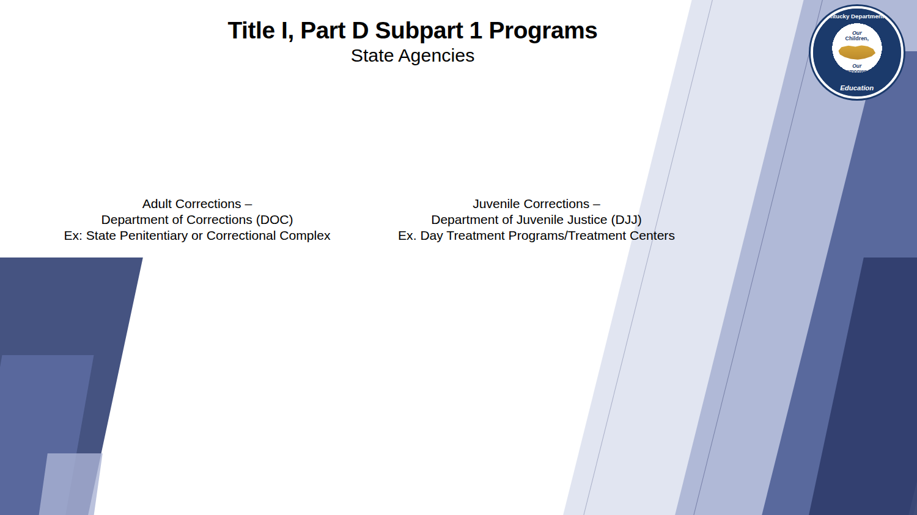Kentucky Department of
Our
Children,
Our
Commonwealth
Education
Title I, Part D Subpart 1 Programs
State Agencies
Adult Corrections –
Department of Corrections (DOC)
Ex: State Penitentiary or Correctional Complex
Juvenile Corrections –
Department of Juvenile Justice (DJJ)
Ex. Day Treatment Programs/Treatment Centers